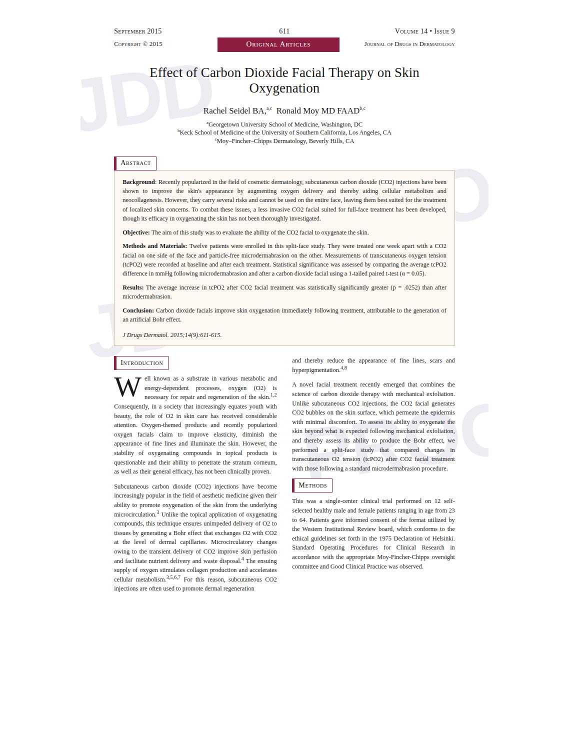JDD PROOF JDD PROOF
September 2015
611
Volume 14 • Issue 9
Copyright © 2015
Original Articles
Journal of Drugs in Dermatology
Effect of Carbon Dioxide Facial Therapy on Skin Oxygenation
Rachel Seidel BA,a,c Ronald Moy MD FAADb,c
aGeorgetown University School of Medicine, Washington, DC
bKeck School of Medicine of the University of Southern California, Los Angeles, CA
cMoy–Fincher–Chipps Dermatology, Beverly Hills, CA
Abstract
Background: Recently popularized in the field of cosmetic dermatology, subcutaneous carbon dioxide (CO2) injections have been shown to improve the skin's appearance by augmenting oxygen delivery and thereby aiding cellular metabolism and neocollagenesis. However, they carry several risks and cannot be used on the entire face, leaving them best suited for the treatment of localized skin concerns. To combat these issues, a less invasive CO2 facial suited for full-face treatment has been developed, though its efficacy in oxygenating the skin has not been thoroughly investigated.
Objective: The aim of this study was to evaluate the ability of the CO2 facial to oxygenate the skin.
Methods and Materials: Twelve patients were enrolled in this split-face study. They were treated one week apart with a CO2 facial on one side of the face and particle-free microdermabrasion on the other. Measurements of transcutaneous oxygen tension (tcPO2) were recorded at baseline and after each treatment. Statistical significance was assessed by comparing the average tcPO2 difference in mmHg following microdermabrasion and after a carbon dioxide facial using a 1-tailed paired t-test (α = 0.05).
Results: The average increase in tcPO2 after CO2 facial treatment was statistically significantly greater (p = .0252) than after microdermabrasion.
Conclusion: Carbon dioxide facials improve skin oxygenation immediately following treatment, attributable to the generation of an artificial Bohr effect.
J Drugs Dermatol. 2015;14(9):611-615.
Introduction
Well known as a substrate in various metabolic and energy-dependent processes, oxygen (O2) is necessary for repair and regeneration of the skin.1,2 Consequently, in a society that increasingly equates youth with beauty, the role of O2 in skin care has received considerable attention. Oxygen-themed products and recently popularized oxygen facials claim to improve elasticity, diminish the appearance of fine lines and illuminate the skin. However, the stability of oxygenating compounds in topical products is questionable and their ability to penetrate the stratum corneum, as well as their general efficacy, has not been clinically proven.
Subcutaneous carbon dioxide (CO2) injections have become increasingly popular in the field of aesthetic medicine given their ability to promote oxygenation of the skin from the underlying microcirculation.3 Unlike the topical application of oxygenating compounds, this technique ensures unimpeded delivery of O2 to tissues by generating a Bohr effect that exchanges O2 with CO2 at the level of dermal capillaries. Microcirculatory changes owing to the transient delivery of CO2 improve skin perfusion and facilitate nutrient delivery and waste disposal.4 The ensuing supply of oxygen stimulates collagen production and accelerates cellular metabolism.3,5,6,7 For this reason, subcutaneous CO2 injections are often used to promote dermal regeneration
and thereby reduce the appearance of fine lines, scars and hyperpigmentation.4,8
A novel facial treatment recently emerged that combines the science of carbon dioxide therapy with mechanical exfoliation. Unlike subcutaneous CO2 injections, the CO2 facial generates CO2 bubbles on the skin surface, which permeate the epidermis with minimal discomfort. To assess its ability to oxygenate the skin beyond what is expected following mechanical exfoliation, and thereby assess its ability to produce the Bohr effect, we performed a split-face study that compared changes in transcutaneous O2 tension (tcPO2) after CO2 facial treatment with those following a standard microdermabrasion procedure.
Methods
This was a single-center clinical trial performed on 12 self-selected healthy male and female patients ranging in age from 23 to 64. Patients gave informed consent of the format utilized by the Western Institutional Review board, which conforms to the ethical guidelines set forth in the 1975 Declaration of Helsinki. Standard Operating Procedures for Clinical Research in accordance with the appropriate Moy-Fincher-Chipps oversight committee and Good Clinical Practice was observed.